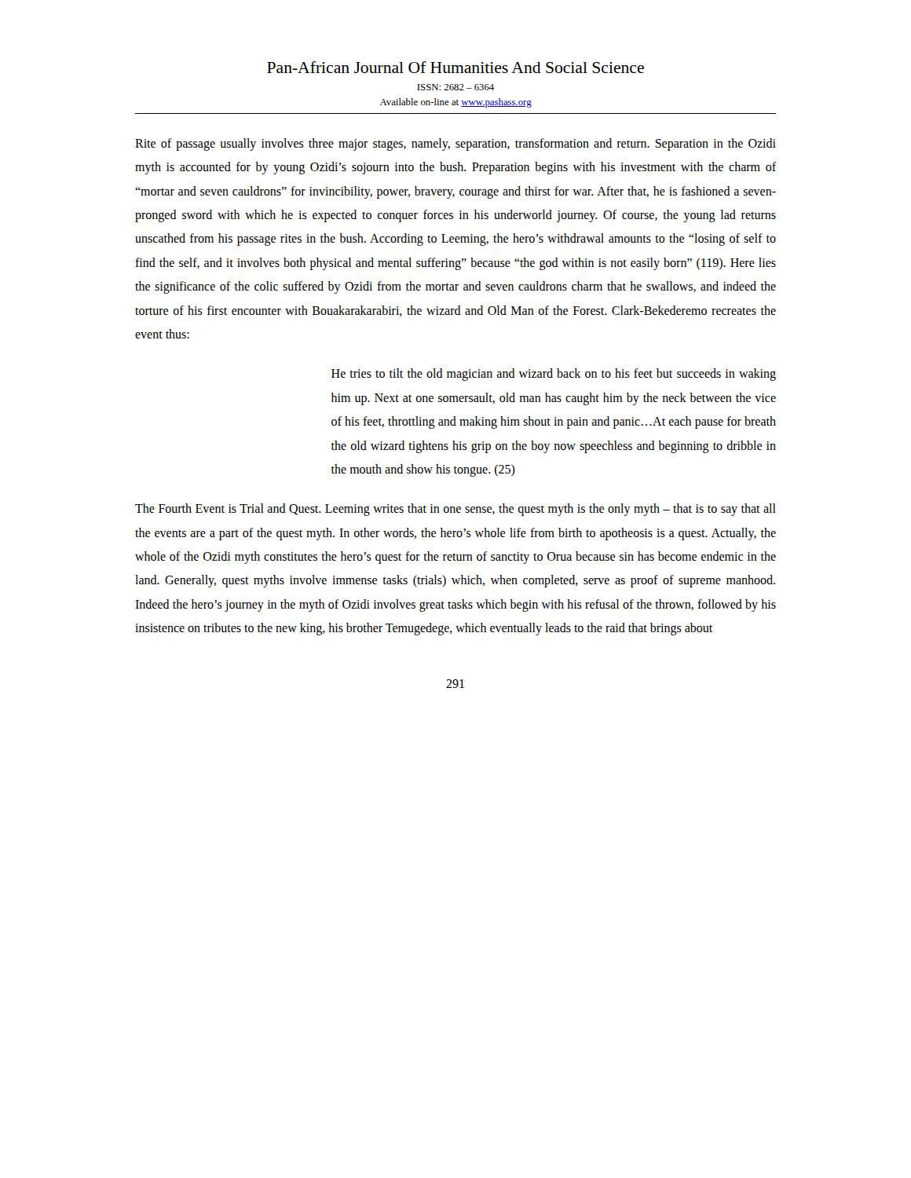Pan-African Journal Of Humanities And Social Science
ISSN: 2682 – 6364
Available on-line at www.pashass.org
Rite of passage usually involves three major stages, namely, separation, transformation and return. Separation in the Ozidi myth is accounted for by young Ozidi’s sojourn into the bush. Preparation begins with his investment with the charm of “mortar and seven cauldrons” for invincibility, power, bravery, courage and thirst for war. After that, he is fashioned a seven-pronged sword with which he is expected to conquer forces in his underworld journey. Of course, the young lad returns unscathed from his passage rites in the bush. According to Leeming, the hero’s withdrawal amounts to the “losing of self to find the self, and it involves both physical and mental suffering” because “the god within is not easily born” (119). Here lies the significance of the colic suffered by Ozidi from the mortar and seven cauldrons charm that he swallows, and indeed the torture of his first encounter with Bouakarakarabiri, the wizard and Old Man of the Forest. Clark-Bekederemo recreates the event thus:
He tries to tilt the old magician and wizard back on to his feet but succeeds in waking him up. Next at one somersault, old man has caught him by the neck between the vice of his feet, throttling and making him shout in pain and panic…At each pause for breath the old wizard tightens his grip on the boy now speechless and beginning to dribble in the mouth and show his tongue. (25)
The Fourth Event is Trial and Quest. Leeming writes that in one sense, the quest myth is the only myth – that is to say that all the events are a part of the quest myth. In other words, the hero’s whole life from birth to apotheosis is a quest. Actually, the whole of the Ozidi myth constitutes the hero’s quest for the return of sanctity to Orua because sin has become endemic in the land. Generally, quest myths involve immense tasks (trials) which, when completed, serve as proof of supreme manhood. Indeed the hero’s journey in the myth of Ozidi involves great tasks which begin with his refusal of the thrown, followed by his insistence on tributes to the new king, his brother Temugedege, which eventually leads to the raid that brings about
291